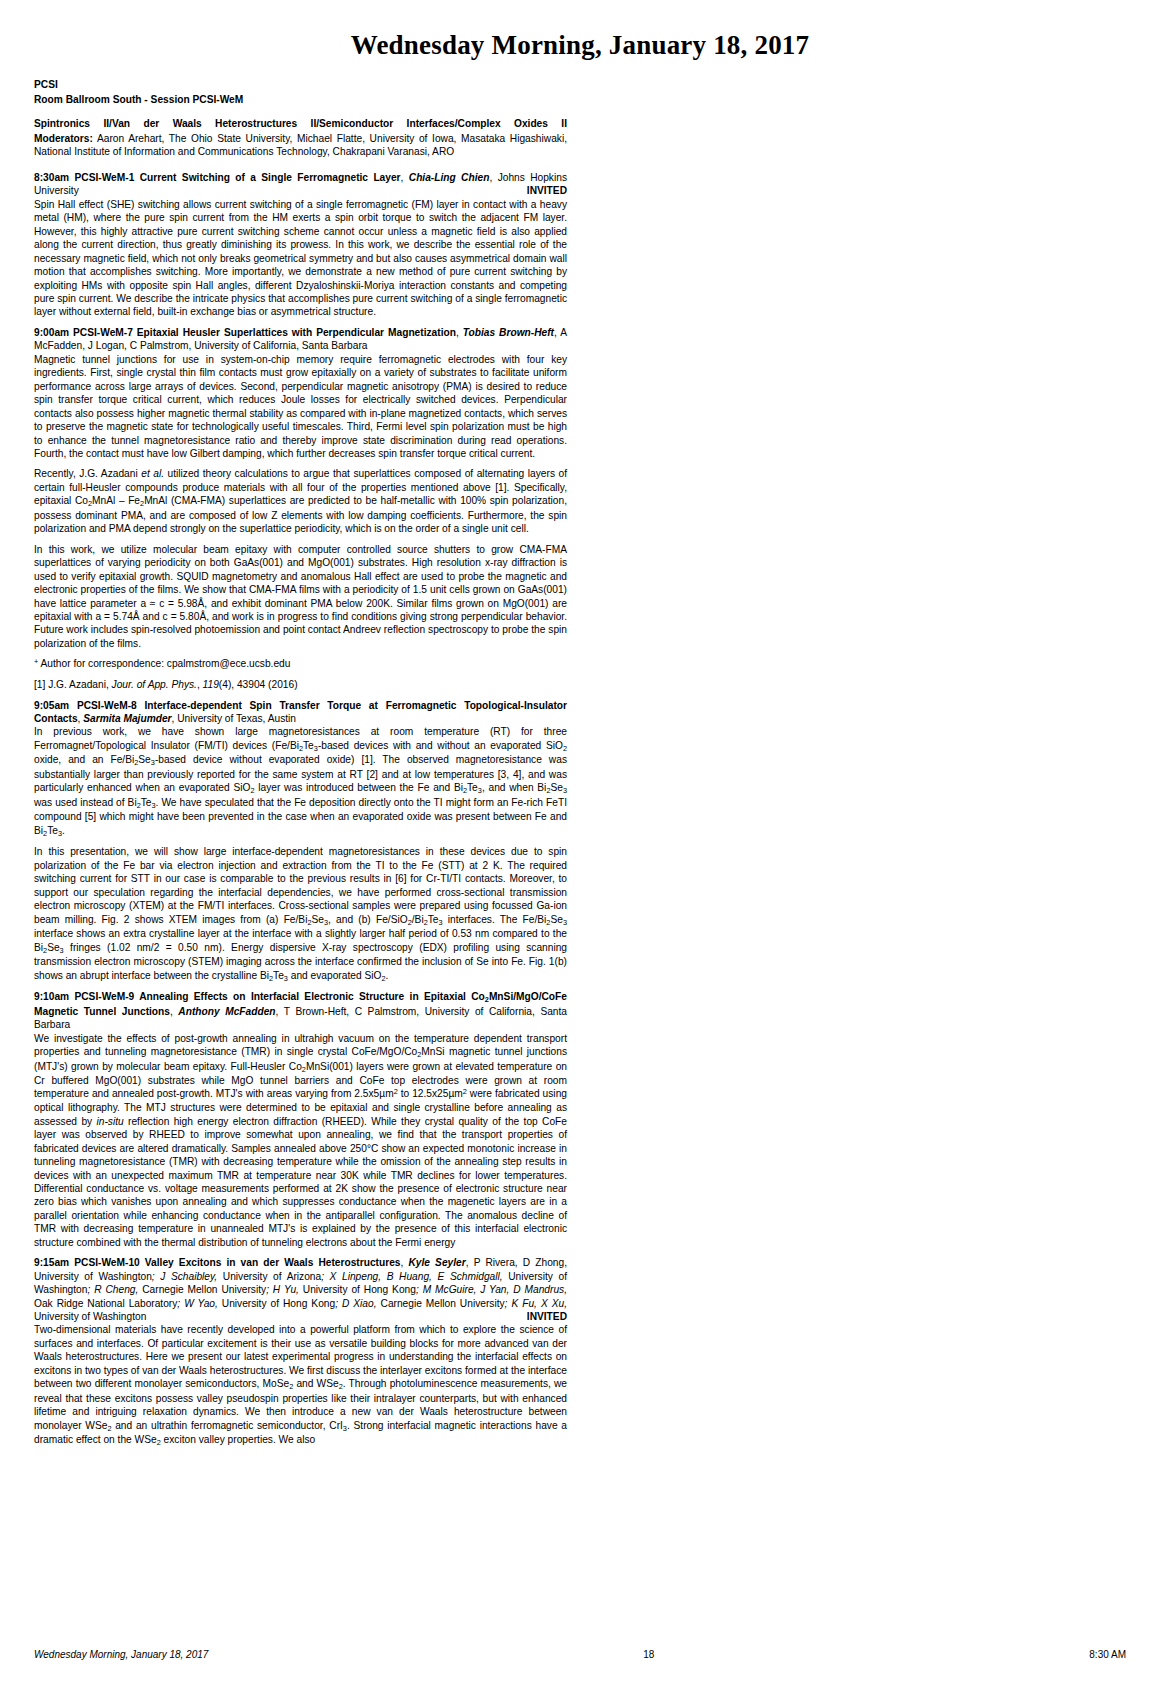Wednesday Morning, January 18, 2017
PCSI
Room Ballroom South - Session PCSI-WeM
Spintronics II/Van der Waals Heterostructures II/Semiconductor Interfaces/Complex Oxides II
Moderators: Aaron Arehart, The Ohio State University, Michael Flatte, University of Iowa, Masataka Higashiwaki, National Institute of Information and Communications Technology, Chakrapani Varanasi, ARO
8:30am PCSI-WeM-1 Current Switching of a Single Ferromagnetic Layer, Chia-Ling Chien, Johns Hopkins University INVITED
Spin Hall effect (SHE) switching allows current switching of a single ferromagnetic (FM) layer in contact with a heavy metal (HM), where the pure spin current from the HM exerts a spin orbit torque to switch the adjacent FM layer. However, this highly attractive pure current switching scheme cannot occur unless a magnetic field is also applied along the current direction, thus greatly diminishing its prowess. In this work, we describe the essential role of the necessary magnetic field, which not only breaks geometrical symmetry and but also causes asymmetrical domain wall motion that accomplishes switching. More importantly, we demonstrate a new method of pure current switching by exploiting HMs with opposite spin Hall angles, different Dzyaloshinskii-Moriya interaction constants and competing pure spin current. We describe the intricate physics that accomplishes pure current switching of a single ferromagnetic layer without external field, built-in exchange bias or asymmetrical structure.
9:00am PCSI-WeM-7 Epitaxial Heusler Superlattices with Perpendicular Magnetization, Tobias Brown-Heft, A McFadden, J Logan, C Palmstrom, University of California, Santa Barbara
Magnetic tunnel junctions for use in system-on-chip memory require ferromagnetic electrodes with four key ingredients. First, single crystal thin film contacts must grow epitaxially on a variety of substrates to facilitate uniform performance across large arrays of devices. Second, perpendicular magnetic anisotropy (PMA) is desired to reduce spin transfer torque critical current, which reduces Joule losses for electrically switched devices. Perpendicular contacts also possess higher magnetic thermal stability as compared with in-plane magnetized contacts, which serves to preserve the magnetic state for technologically useful timescales. Third, Fermi level spin polarization must be high to enhance the tunnel magnetoresistance ratio and thereby improve state discrimination during read operations. Fourth, the contact must have low Gilbert damping, which further decreases spin transfer torque critical current.
Recently, J.G. Azadani et al. utilized theory calculations to argue that superlattices composed of alternating layers of certain full-Heusler compounds produce materials with all four of the properties mentioned above [1]. Specifically, epitaxial Co2MnAl – Fe2MnAl (CMA-FMA) superlattices are predicted to be half-metallic with 100% spin polarization, possess dominant PMA, and are composed of low Z elements with low damping coefficients. Furthermore, the spin polarization and PMA depend strongly on the superlattice periodicity, which is on the order of a single unit cell.
In this work, we utilize molecular beam epitaxy with computer controlled source shutters to grow CMA-FMA superlattices of varying periodicity on both GaAs(001) and MgO(001) substrates. High resolution x-ray diffraction is used to verify epitaxial growth. SQUID magnetometry and anomalous Hall effect are used to probe the magnetic and electronic properties of the films. We show that CMA-FMA films with a periodicity of 1.5 unit cells grown on GaAs(001) have lattice parameter a ≈ c = 5.98Å, and exhibit dominant PMA below 200K. Similar films grown on MgO(001) are epitaxial with a = 5.74Å and c = 5.80Å, and work is in progress to find conditions giving strong perpendicular behavior. Future work includes spin-resolved photoemission and point contact Andreev reflection spectroscopy to probe the spin polarization of the films.
+ Author for correspondence: cpalmstrom@ece.ucsb.edu
[1] J.G. Azadani, Jour. of App. Phys., 119(4), 43904 (2016)
9:05am PCSI-WeM-8 Interface-dependent Spin Transfer Torque at Ferromagnetic Topological-Insulator Contacts, Sarmita Majumder, University of Texas, Austin
In previous work, we have shown large magnetoresistances at room temperature (RT) for three Ferromagnet/Topological Insulator (FM/TI) devices (Fe/Bi2Te3-based devices with and without an evaporated SiO2 oxide, and an Fe/Bi2Se3-based device without evaporated oxide) [1]. The observed magnetoresistance was substantially larger than previously reported for the same system at RT [2] and at low temperatures [3, 4], and was particularly enhanced when an evaporated SiO2 layer was introduced between the Fe and Bi2Te3, and when Bi2Se3 was used instead of Bi2Te3. We have speculated that the Fe deposition directly onto the TI might form an Fe-rich FeTI compound [5] which might have been prevented in the case when an evaporated oxide was present between Fe and Bi2Te3.
In this presentation, we will show large interface-dependent magnetoresistances in these devices due to spin polarization of the Fe bar via electron injection and extraction from the TI to the Fe (STT) at 2 K. The required switching current for STT in our case is comparable to the previous results in [6] for Cr-TI/TI contacts. Moreover, to support our speculation regarding the interfacial dependencies, we have performed cross-sectional transmission electron microscopy (XTEM) at the FM/TI interfaces. Cross-sectional samples were prepared using focussed Ga-ion beam milling. Fig. 2 shows XTEM images from (a) Fe/Bi2Se3, and (b) Fe/SiO2/Bi2Te3 interfaces. The Fe/Bi2Se3 interface shows an extra crystalline layer at the interface with a slightly larger half period of 0.53 nm compared to the Bi2Se3 fringes (1.02 nm/2 = 0.50 nm). Energy dispersive X-ray spectroscopy (EDX) profiling using scanning transmission electron microscopy (STEM) imaging across the interface confirmed the inclusion of Se into Fe. Fig. 1(b) shows an abrupt interface between the crystalline Bi2Te3 and evaporated SiO2.
9:10am PCSI-WeM-9 Annealing Effects on Interfacial Electronic Structure in Epitaxial Co2MnSi/MgO/CoFe Magnetic Tunnel Junctions, Anthony McFadden, T Brown-Heft, C Palmstrom, University of California, Santa Barbara
We investigate the effects of post-growth annealing in ultrahigh vacuum on the temperature dependent transport properties and tunneling magnetoresistance (TMR) in single crystal CoFe/MgO/Co2MnSi magnetic tunnel junctions (MTJ's) grown by molecular beam epitaxy. Full-Heusler Co2MnSi(001) layers were grown at elevated temperature on Cr buffered MgO(001) substrates while MgO tunnel barriers and CoFe top electrodes were grown at room temperature and annealed post-growth. MTJ's with areas varying from 2.5x5µm2 to 12.5x25µm2 were fabricated using optical lithography. The MTJ structures were determined to be epitaxial and single crystalline before annealing as assessed by in-situ reflection high energy electron diffraction (RHEED). While they crystal quality of the top CoFe layer was observed by RHEED to improve somewhat upon annealing, we find that the transport properties of fabricated devices are altered dramatically. Samples annealed above 250°C show an expected monotonic increase in tunneling magnetoresistance (TMR) with decreasing temperature while the omission of the annealing step results in devices with an unexpected maximum TMR at temperature near 30K while TMR declines for lower temperatures. Differential conductance vs. voltage measurements performed at 2K show the presence of electronic structure near zero bias which vanishes upon annealing and which suppresses conductance when the magenetic layers are in a parallel orientation while enhancing conductance when in the antiparallel configuration. The anomalous decline of TMR with decreasing temperature in unannealed MTJ's is explained by the presence of this interfacial electronic structure combined with the thermal distribution of tunneling electrons about the Fermi energy
9:15am PCSI-WeM-10 Valley Excitons in van der Waals Heterostructures, Kyle Seyler, P Rivera, D Zhong, University of Washington; J Schaibley, University of Arizona; X Linpeng, B Huang, E Schmidgall, University of Washington; R Cheng, Carnegie Mellon University; H Yu, University of Hong Kong; M McGuire, J Yan, D Mandrus, Oak Ridge National Laboratory; W Yao, University of Hong Kong; D Xiao, Carnegie Mellon University; K Fu, X Xu, University of Washington INVITED
Two-dimensional materials have recently developed into a powerful platform from which to explore the science of surfaces and interfaces. Of particular excitement is their use as versatile building blocks for more advanced van der Waals heterostructures. Here we present our latest experimental progress in understanding the interfacial effects on excitons in two types of van der Waals heterostructures. We first discuss the interlayer excitons formed at the interface between two different monolayer semiconductors, MoSe2 and WSe2. Through photoluminescence measurements, we reveal that these excitons possess valley pseudospin properties like their intralayer counterparts, but with enhanced lifetime and intriguing relaxation dynamics. We then introduce a new van der Waals heterostructure between monolayer WSe2 and an ultrathin ferromagnetic semiconductor, CrI3. Strong interfacial magnetic interactions have a dramatic effect on the WSe2 exciton valley properties. We also
Wednesday Morning, January 18, 2017
18
8:30 AM